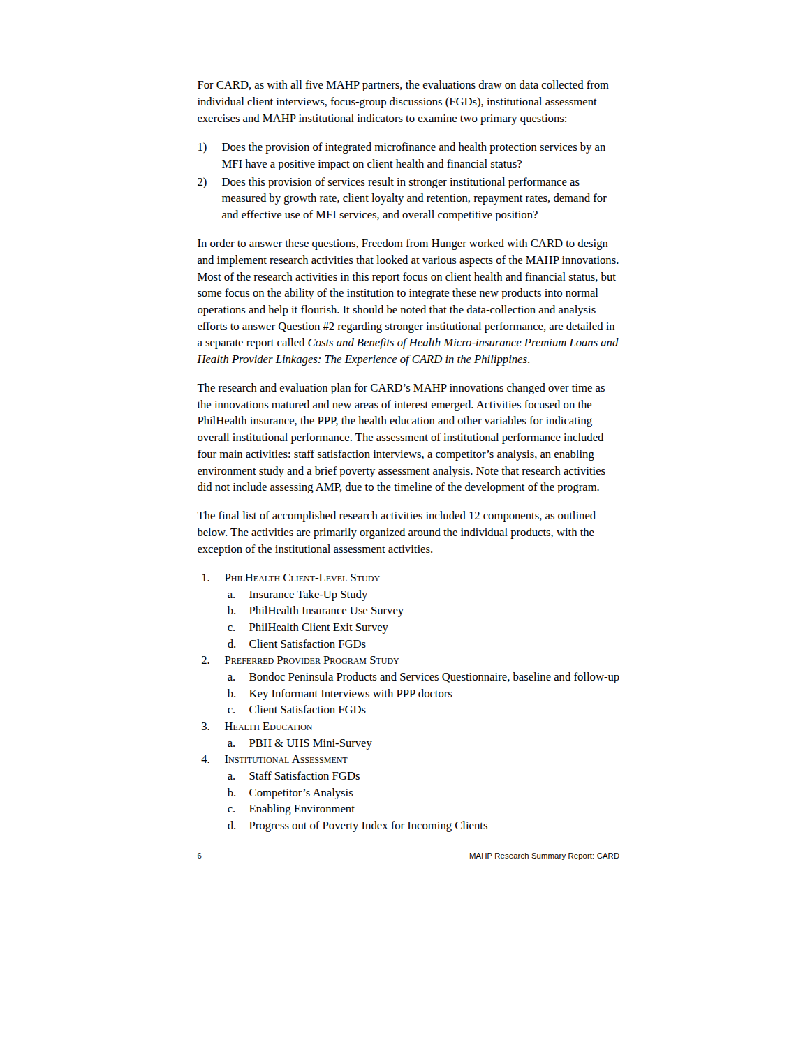For CARD, as with all five MAHP partners, the evaluations draw on data collected from individual client interviews, focus-group discussions (FGDs), institutional assessment exercises and MAHP institutional indicators to examine two primary questions:
1) Does the provision of integrated microfinance and health protection services by an MFI have a positive impact on client health and financial status?
2) Does this provision of services result in stronger institutional performance as measured by growth rate, client loyalty and retention, repayment rates, demand for and effective use of MFI services, and overall competitive position?
In order to answer these questions, Freedom from Hunger worked with CARD to design and implement research activities that looked at various aspects of the MAHP innovations. Most of the research activities in this report focus on client health and financial status, but some focus on the ability of the institution to integrate these new products into normal operations and help it flourish. It should be noted that the data-collection and analysis efforts to answer Question #2 regarding stronger institutional performance, are detailed in a separate report called Costs and Benefits of Health Micro-insurance Premium Loans and Health Provider Linkages: The Experience of CARD in the Philippines.
The research and evaluation plan for CARD’s MAHP innovations changed over time as the innovations matured and new areas of interest emerged. Activities focused on the PhilHealth insurance, the PPP, the health education and other variables for indicating overall institutional performance. The assessment of institutional performance included four main activities: staff satisfaction interviews, a competitor’s analysis, an enabling environment study and a brief poverty assessment analysis. Note that research activities did not include assessing AMP, due to the timeline of the development of the program.
The final list of accomplished research activities included 12 components, as outlined below. The activities are primarily organized around the individual products, with the exception of the institutional assessment activities.
1. PhilHealth Client-Level Study
a. Insurance Take-Up Study
b. PhilHealth Insurance Use Survey
c. PhilHealth Client Exit Survey
d. Client Satisfaction FGDs
2. Preferred Provider Program Study
a. Bondoc Peninsula Products and Services Questionnaire, baseline and follow-up
b. Key Informant Interviews with PPP doctors
c. Client Satisfaction FGDs
3. Health Education
a. PBH & UHS Mini-Survey
4. Institutional Assessment
a. Staff Satisfaction FGDs
b. Competitor’s Analysis
c. Enabling Environment
d. Progress out of Poverty Index for Incoming Clients
6 MAHP Research Summary Report: CARD